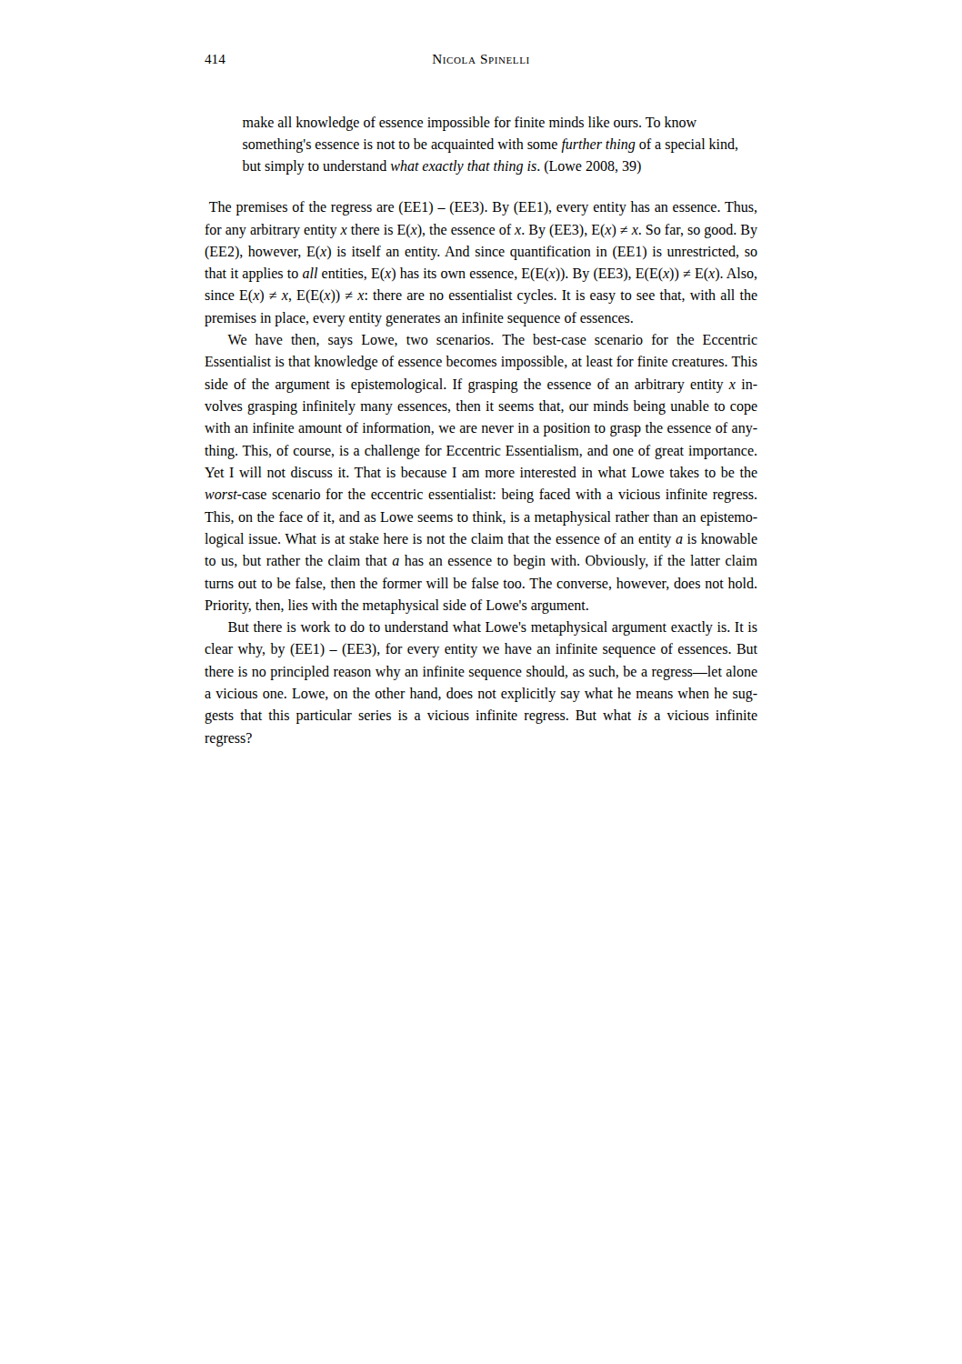414 Nicola Spinelli
make all knowledge of essence impossible for finite minds like ours. To know something's essence is not to be acquainted with some further thing of a special kind, but simply to understand what exactly that thing is. (Lowe 2008, 39)
The premises of the regress are (EE1) – (EE3). By (EE1), every entity has an essence. Thus, for any arbitrary entity x there is E(x), the essence of x. By (EE3), E(x) ≠ x. So far, so good. By (EE2), however, E(x) is itself an entity. And since quantification in (EE1) is unrestricted, so that it applies to all entities, E(x) has its own essence, E(E(x)). By (EE3), E(E(x)) ≠ E(x). Also, since E(x) ≠ x, E(E(x)) ≠ x: there are no essentialist cycles. It is easy to see that, with all the premises in place, every entity generates an infinite sequence of essences.
We have then, says Lowe, two scenarios. The best-case scenario for the Eccentric Essentialist is that knowledge of essence becomes impossible, at least for finite creatures. This side of the argument is epistemological. If grasping the essence of an arbitrary entity x involves grasping infinitely many essences, then it seems that, our minds being unable to cope with an infinite amount of information, we are never in a position to grasp the essence of anything. This, of course, is a challenge for Eccentric Essentialism, and one of great importance. Yet I will not discuss it. That is because I am more interested in what Lowe takes to be the worst-case scenario for the eccentric essentialist: being faced with a vicious infinite regress. This, on the face of it, and as Lowe seems to think, is a metaphysical rather than an epistemological issue. What is at stake here is not the claim that the essence of an entity a is knowable to us, but rather the claim that a has an essence to begin with. Obviously, if the latter claim turns out to be false, then the former will be false too. The converse, however, does not hold. Priority, then, lies with the metaphysical side of Lowe's argument.
But there is work to do to understand what Lowe's metaphysical argument exactly is. It is clear why, by (EE1) – (EE3), for every entity we have an infinite sequence of essences. But there is no principled reason why an infinite sequence should, as such, be a regress—let alone a vicious one. Lowe, on the other hand, does not explicitly say what he means when he suggests that this particular series is a vicious infinite regress. But what is a vicious infinite regress?